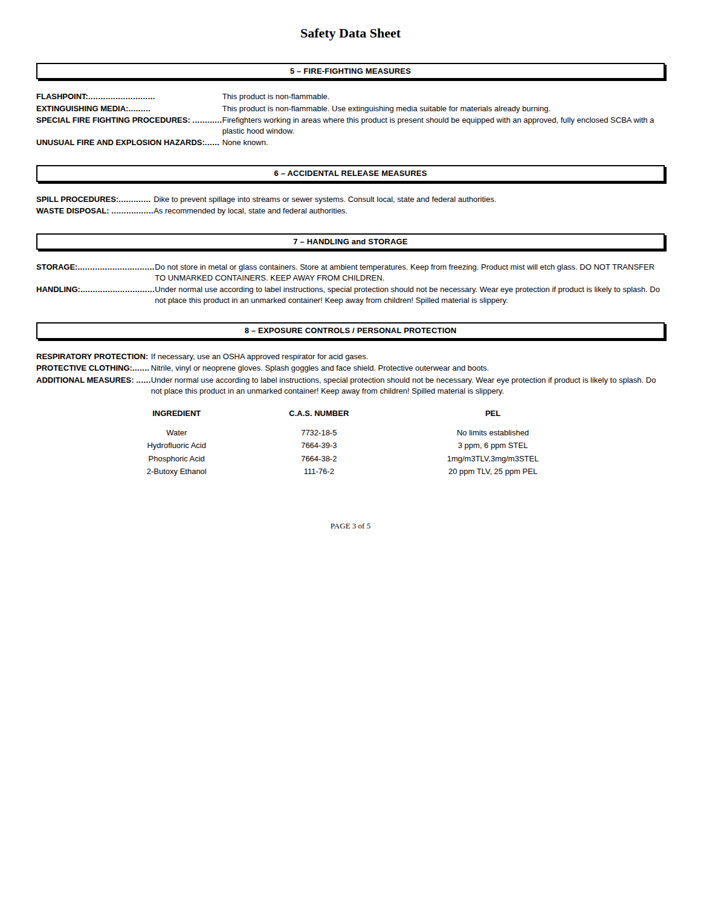Safety Data Sheet
5 – FIRE-FIGHTING MEASURES
| FLASHPOINT: ........................... | This product is non-flammable. |
| EXTINGUISHING MEDIA: ......... | This product is non-flammable. Use extinguishing media suitable for materials already burning. |
| SPECIAL FIRE FIGHTING PROCEDURES: ............ | Firefighters working in areas where this product is present should be equipped with an approved, fully enclosed SCBA with a plastic hood window. |
| UNUSUAL FIRE AND EXPLOSION HAZARDS: ...... | None known. |
6 – ACCIDENTAL RELEASE MEASURES
| SPILL PROCEDURES: ............. | Dike to prevent spillage into streams or sewer systems. Consult local, state and federal authorities. |
| WASTE DISPOSAL: ................. | As recommended by local, state and federal authorities. |
7 – HANDLING and STORAGE
| STORAGE: ............................... | Do not store in metal or glass containers. Store at ambient temperatures. Keep from freezing. Product mist will etch glass. DO NOT TRANSFER TO UNMARKED CONTAINERS. KEEP AWAY FROM CHILDREN. |
| HANDLING: .............................. | Under normal use according to label instructions, special protection should not be necessary. Wear eye protection if product is likely to splash. Do not place this product in an unmarked container! Keep away from children! Spilled material is slippery. |
8 – EXPOSURE CONTROLS / PERSONAL PROTECTION
| RESPIRATORY PROTECTION: | If necessary, use an OSHA approved respirator for acid gases. |
| PROTECTIVE CLOTHING: ....... | Nitrile, vinyl or neoprene gloves. Splash goggles and face shield. Protective outerwear and boots. |
| ADDITIONAL MEASURES: ...... | Under normal use according to label instructions, special protection should not be necessary. Wear eye protection if product is likely to splash. Do not place this product in an unmarked container! Keep away from children! Spilled material is slippery. |
| INGREDIENT | C.A.S. NUMBER | PEL |
| --- | --- | --- |
| Water | 7732-18-5 | No limits established |
| Hydrofluoric Acid | 7664-39-3 | 3 ppm, 6 ppm STEL |
| Phosphoric Acid | 7664-38-2 | 1mg/m3TLV,3mg/m3STEL |
| 2-Butoxy Ethanol | 111-76-2 | 20 ppm TLV, 25 ppm PEL |
PAGE 3 of 5